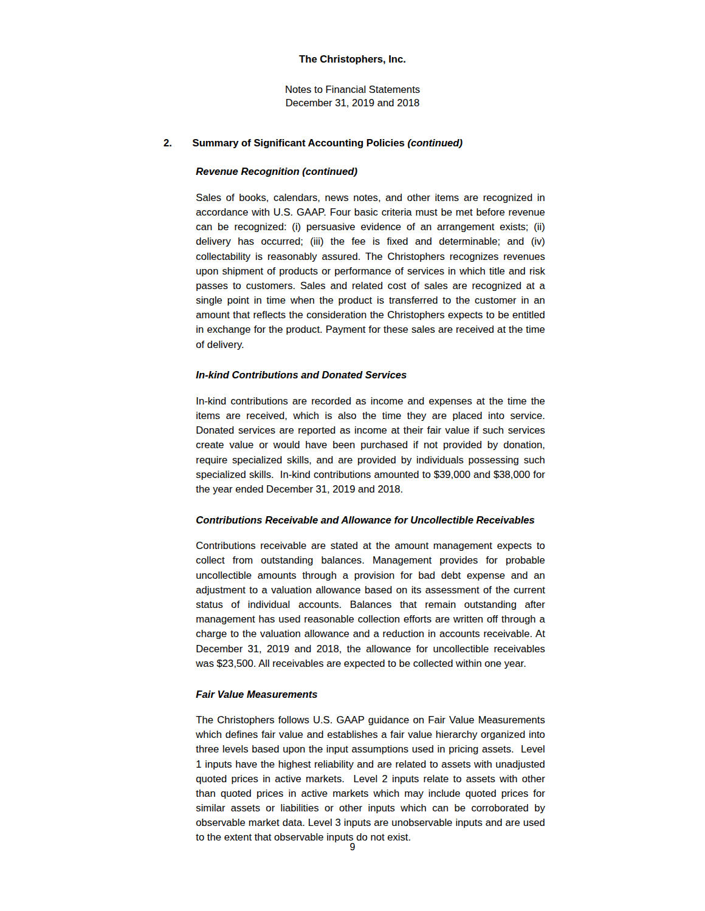The Christophers, Inc.
Notes to Financial Statements
December 31, 2019 and 2018
2. Summary of Significant Accounting Policies (continued)
Revenue Recognition (continued)
Sales of books, calendars, news notes, and other items are recognized in accordance with U.S. GAAP. Four basic criteria must be met before revenue can be recognized: (i) persuasive evidence of an arrangement exists; (ii) delivery has occurred; (iii) the fee is fixed and determinable; and (iv) collectability is reasonably assured. The Christophers recognizes revenues upon shipment of products or performance of services in which title and risk passes to customers. Sales and related cost of sales are recognized at a single point in time when the product is transferred to the customer in an amount that reflects the consideration the Christophers expects to be entitled in exchange for the product. Payment for these sales are received at the time of delivery.
In-kind Contributions and Donated Services
In-kind contributions are recorded as income and expenses at the time the items are received, which is also the time they are placed into service. Donated services are reported as income at their fair value if such services create value or would have been purchased if not provided by donation, require specialized skills, and are provided by individuals possessing such specialized skills. In-kind contributions amounted to $39,000 and $38,000 for the year ended December 31, 2019 and 2018.
Contributions Receivable and Allowance for Uncollectible Receivables
Contributions receivable are stated at the amount management expects to collect from outstanding balances. Management provides for probable uncollectible amounts through a provision for bad debt expense and an adjustment to a valuation allowance based on its assessment of the current status of individual accounts. Balances that remain outstanding after management has used reasonable collection efforts are written off through a charge to the valuation allowance and a reduction in accounts receivable. At December 31, 2019 and 2018, the allowance for uncollectible receivables was $23,500. All receivables are expected to be collected within one year.
Fair Value Measurements
The Christophers follows U.S. GAAP guidance on Fair Value Measurements which defines fair value and establishes a fair value hierarchy organized into three levels based upon the input assumptions used in pricing assets. Level 1 inputs have the highest reliability and are related to assets with unadjusted quoted prices in active markets. Level 2 inputs relate to assets with other than quoted prices in active markets which may include quoted prices for similar assets or liabilities or other inputs which can be corroborated by observable market data. Level 3 inputs are unobservable inputs and are used to the extent that observable inputs do not exist.
9